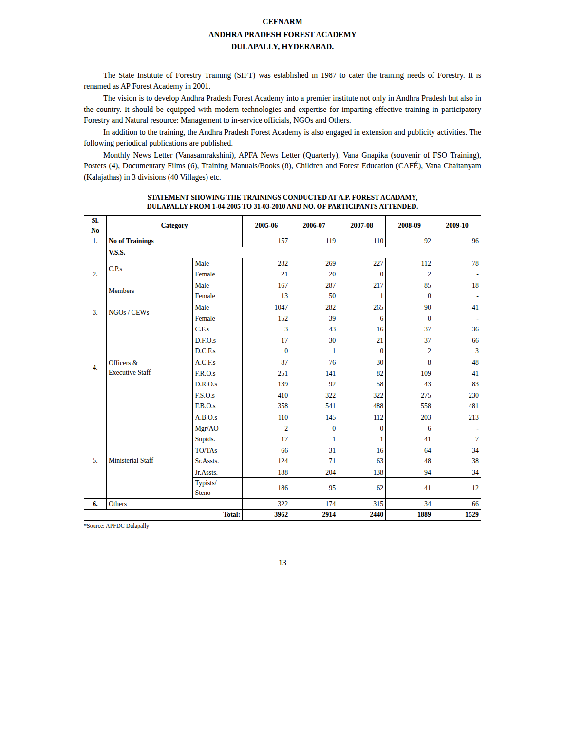CEFNARM
ANDHRA PRADESH FOREST ACADEMY
DULAPALLY, HYDERABAD.
The State Institute of Forestry Training (SIFT) was established in 1987 to cater the training needs of Forestry. It is renamed as AP Forest Academy in 2001.
The vision is to develop Andhra Pradesh Forest Academy into a premier institute not only in Andhra Pradesh but also in the country. It should be equipped with modern technologies and expertise for imparting effective training in participatory Forestry and Natural resource: Management to in-service officials, NGOs and Others.
In addition to the training, the Andhra Pradesh Forest Academy is also engaged in extension and publicity activities. The following periodical publications are published.
Monthly News Letter (Vanasamrakshini), APFA News Letter (Quarterly), Vana Gnapika (souvenir of FSO Training), Posters (4), Documentary Films (6), Training Manuals/Books (8), Children and Forest Education (CAFÉ), Vana Chaitanyam (Kalajathas) in 3 divisions (40 Villages) etc.
STATEMENT SHOWING THE TRAININGS CONDUCTED AT A.P. FOREST ACADAMY,
DULAPALLY FROM 1-04-2005 TO 31-03-2010 AND NO. OF PARTICIPANTS ATTENDED.
| Sl. No | Category | 2005-06 | 2006-07 | 2007-08 | 2008-09 | 2009-10 |
| --- | --- | --- | --- | --- | --- | --- |
| 1. | No of Trainings | 157 | 119 | 110 | 92 | 96 |
| 2. | V.S.S. |
| C.P.s | Male | 282 | 269 | 227 | 112 | 78 |
| Female | 21 | 20 | 0 | 2 | - |
| Members | Male | 167 | 287 | 217 | 85 | 18 |
| Female | 13 | 50 | 1 | 0 | - |
| 3. | NGOs / CEWs | Male | 1047 | 282 | 265 | 90 | 41 |
| Female | 152 | 39 | 6 | 0 | - |
| 4. | Officers & Executive Staff | C.F.s | 3 | 43 | 16 | 37 | 36 |
| D.F.O.s | 17 | 30 | 21 | 37 | 66 |
| D.C.F.s | 0 | 1 | 0 | 2 | 3 |
| A.C.F.s | 87 | 76 | 30 | 8 | 48 |
| F.R.O.s | 251 | 141 | 82 | 109 | 41 |
| D.R.O.s | 139 | 92 | 58 | 43 | 83 |
| F.S.O.s | 410 | 322 | 322 | 275 | 230 |
| F.B.O.s | 358 | 541 | 488 | 558 | 481 |
| | | A.B.O.s | 110 | 145 | 112 | 203 | 213 |
| 5. | Ministerial Staff | Mgr/AO | 2 | 0 | 0 | 6 | - |
| Suptds. | 17 | 1 | 1 | 41 | 7 |
| TO/TAs | 66 | 31 | 16 | 64 | 34 |
| Sr.Assts. | 124 | 71 | 63 | 48 | 38 |
| Jr.Assts. | 188 | 204 | 138 | 94 | 34 |
| Typists/ Steno | 186 | 95 | 62 | 41 | 12 |
| 6. | Others | 322 | 174 | 315 | 34 | 66 |
| Total: | 3962 | 2914 | 2440 | 1889 | 1529 |
*Source: APFDC Dulapally
13